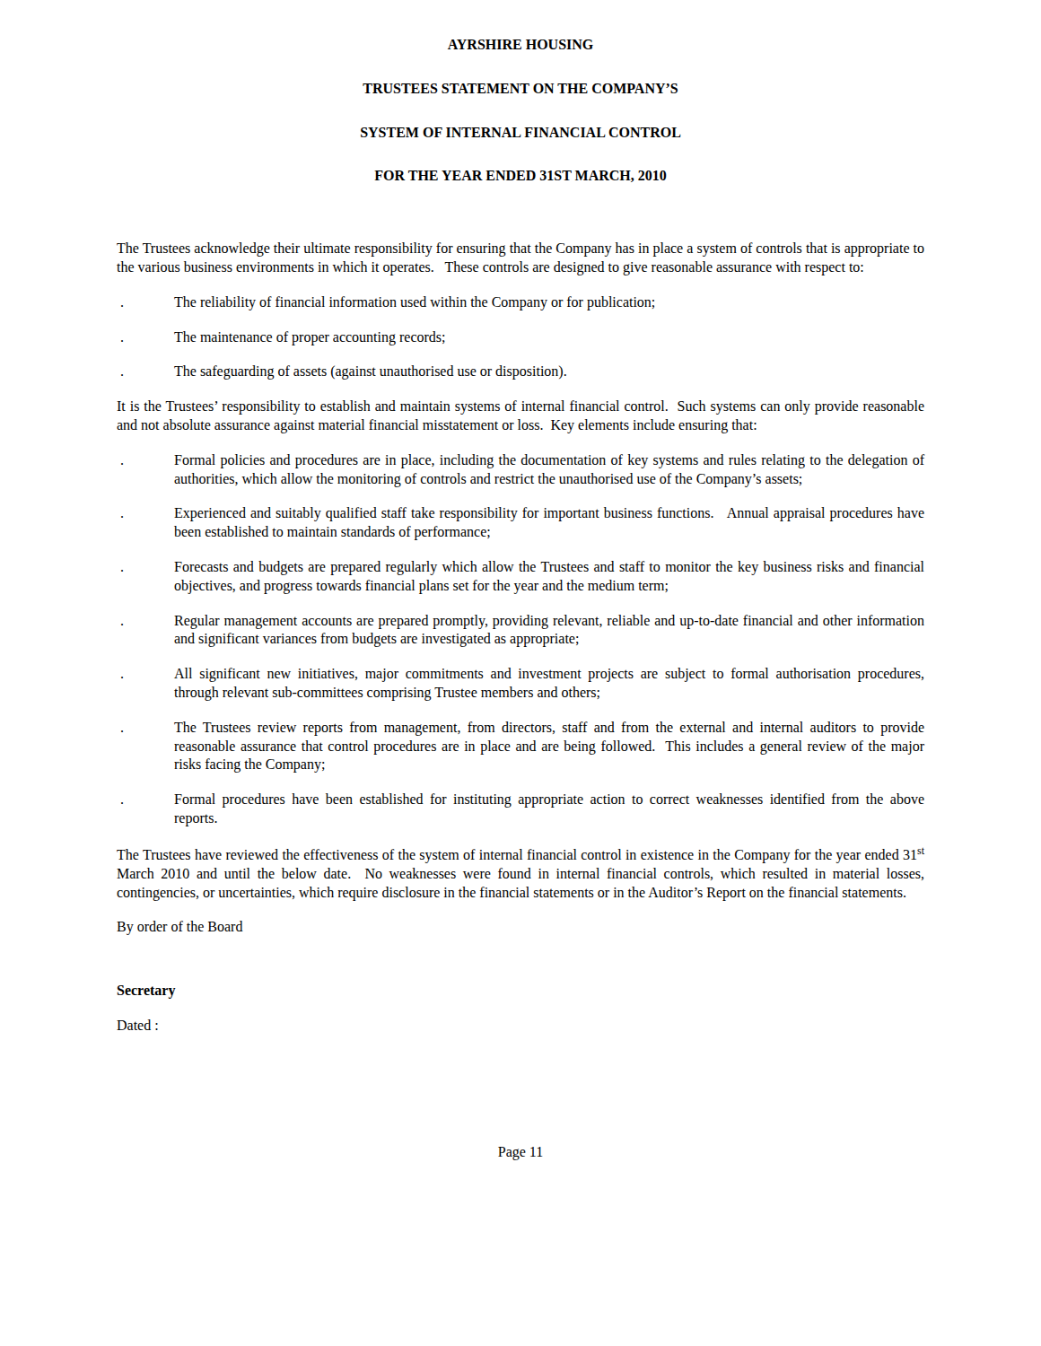Ayrshire Housing
Trustees Statement on the Company’s
System of Internal Financial Control
For the Year Ended 31st March, 2010
The Trustees acknowledge their ultimate responsibility for ensuring that the Company has in place a system of controls that is appropriate to the various business environments in which it operates. These controls are designed to give reasonable assurance with respect to:
. The reliability of financial information used within the Company or for publication;
. The maintenance of proper accounting records;
. The safeguarding of assets (against unauthorised use or disposition).
It is the Trustees’ responsibility to establish and maintain systems of internal financial control. Such systems can only provide reasonable and not absolute assurance against material financial misstatement or loss. Key elements include ensuring that:
. Formal policies and procedures are in place, including the documentation of key systems and rules relating to the delegation of authorities, which allow the monitoring of controls and restrict the unauthorised use of the Company’s assets;
. Experienced and suitably qualified staff take responsibility for important business functions. Annual appraisal procedures have been established to maintain standards of performance;
. Forecasts and budgets are prepared regularly which allow the Trustees and staff to monitor the key business risks and financial objectives, and progress towards financial plans set for the year and the medium term;
. Regular management accounts are prepared promptly, providing relevant, reliable and up-to-date financial and other information and significant variances from budgets are investigated as appropriate;
. All significant new initiatives, major commitments and investment projects are subject to formal authorisation procedures, through relevant sub-committees comprising Trustee members and others;
. The Trustees review reports from management, from directors, staff and from the external and internal auditors to provide reasonable assurance that control procedures are in place and are being followed. This includes a general review of the major risks facing the Company;
. Formal procedures have been established for instituting appropriate action to correct weaknesses identified from the above reports.
The Trustees have reviewed the effectiveness of the system of internal financial control in existence in the Company for the year ended 31st March 2010 and until the below date. No weaknesses were found in internal financial controls, which resulted in material losses, contingencies, or uncertainties, which require disclosure in the financial statements or in the Auditor’s Report on the financial statements.
By order of the Board
Secretary
Dated :
Page 11